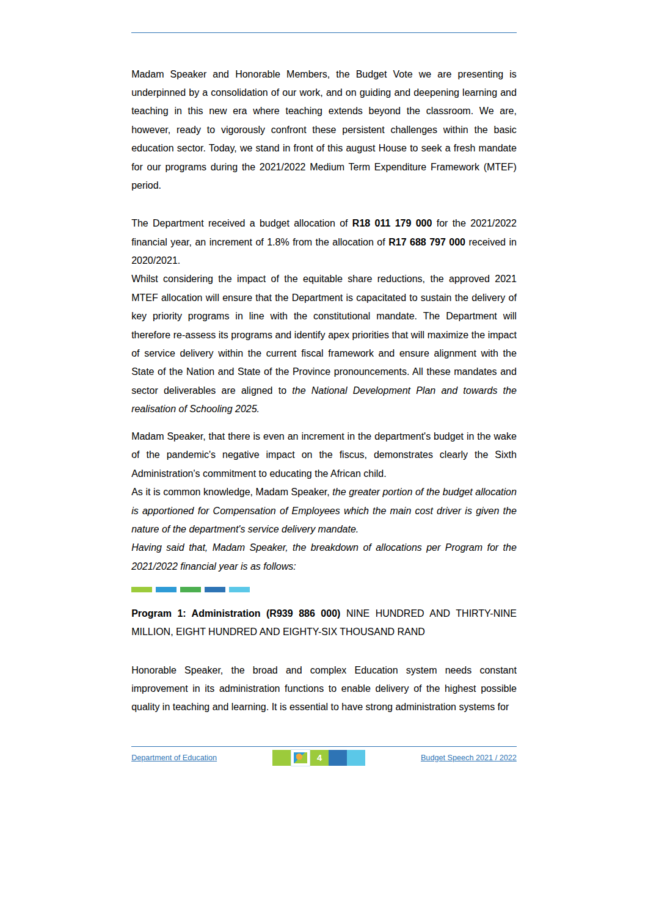Madam Speaker and Honorable Members, the Budget Vote we are presenting is underpinned by a consolidation of our work, and on guiding and deepening learning and teaching in this new era where teaching extends beyond the classroom. We are, however, ready to vigorously confront these persistent challenges within the basic education sector. Today, we stand in front of this august House to seek a fresh mandate for our programs during the 2021/2022 Medium Term Expenditure Framework (MTEF) period.
The Department received a budget allocation of R18 011 179 000 for the 2021/2022 financial year, an increment of 1.8% from the allocation of R17 688 797 000 received in 2020/2021.
Whilst considering the impact of the equitable share reductions, the approved 2021 MTEF allocation will ensure that the Department is capacitated to sustain the delivery of key priority programs in line with the constitutional mandate. The Department will therefore re-assess its programs and identify apex priorities that will maximize the impact of service delivery within the current fiscal framework and ensure alignment with the State of the Nation and State of the Province pronouncements. All these mandates and sector deliverables are aligned to the National Development Plan and towards the realisation of Schooling 2025.
Madam Speaker, that there is even an increment in the department's budget in the wake of the pandemic's negative impact on the fiscus, demonstrates clearly the Sixth Administration's commitment to educating the African child.
As it is common knowledge, Madam Speaker, the greater portion of the budget allocation is apportioned for Compensation of Employees which the main cost driver is given the nature of the department's service delivery mandate.
Having said that, Madam Speaker, the breakdown of allocations per Program for the 2021/2022 financial year is as follows:
Program 1: Administration (R939 886 000) NINE HUNDRED AND THIRTY-NINE MILLION, EIGHT HUNDRED AND EIGHTY-SIX THOUSAND RAND
Honorable Speaker, the broad and complex Education system needs constant improvement in its administration functions to enable delivery of the highest possible quality in teaching and learning. It is essential to have strong administration systems for
Department of Education
4
Budget Speech 2021 / 2022